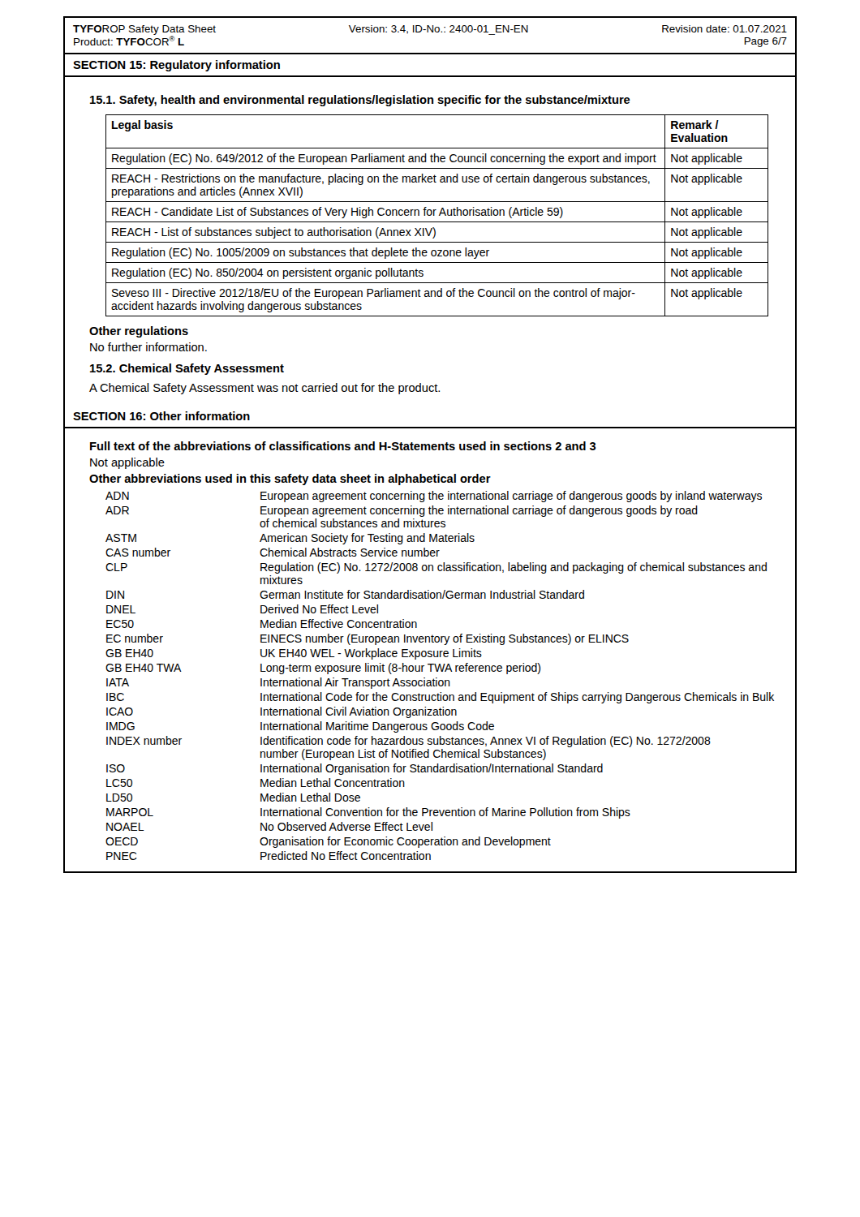TYFOROP Safety Data Sheet
Product: TYFOCOR® L
Version: 3.4, ID-No.: 2400-01_EN-EN
Revision date: 01.07.2021
Page 6/7
SECTION 15: Regulatory information
15.1. Safety, health and environmental regulations/legislation specific for the substance/mixture
| Legal basis | Remark / Evaluation |
| --- | --- |
| Regulation (EC) No. 649/2012 of the European Parliament and the Council concerning the export and import | Not applicable |
| REACH - Restrictions on the manufacture, placing on the market and use of certain dangerous substances, preparations and articles (Annex XVII) | Not applicable |
| REACH - Candidate List of Substances of Very High Concern for Authorisation (Article 59) | Not applicable |
| REACH - List of substances subject to authorisation (Annex XIV) | Not applicable |
| Regulation (EC) No. 1005/2009 on substances that deplete the ozone layer | Not applicable |
| Regulation (EC) No. 850/2004 on persistent organic pollutants | Not applicable |
| Seveso III - Directive 2012/18/EU of the European Parliament and of the Council on the control of major-accident hazards involving dangerous substances | Not applicable |
Other regulations
No further information.
15.2. Chemical Safety Assessment
A Chemical Safety Assessment was not carried out for the product.
SECTION 16: Other information
Full text of the abbreviations of classifications and H-Statements used in sections 2 and 3
Not applicable
Other abbreviations used in this safety data sheet in alphabetical order
ADN
European agreement concerning the international carriage of dangerous goods by inland waterways
ADR
European agreement concerning the international carriage of dangerous goods by road
of chemical substances and mixtures
ASTM
American Society for Testing and Materials
CAS number
Chemical Abstracts Service number
CLP
Regulation (EC) No. 1272/2008 on classification, labeling and packaging of chemical substances and mixtures
DIN
German Institute for Standardisation/German Industrial Standard
DNEL
Derived No Effect Level
EC50
Median Effective Concentration
EC number
EINECS number (European Inventory of Existing Substances) or ELINCS
GB EH40
UK EH40 WEL - Workplace Exposure Limits
GB EH40 TWA
Long-term exposure limit (8-hour TWA reference period)
IATA
International Air Transport Association
IBC
International Code for the Construction and Equipment of Ships carrying Dangerous Chemicals in Bulk
ICAO
International Civil Aviation Organization
IMDG
International Maritime Dangerous Goods Code
INDEX number
Identification code for hazardous substances, Annex VI of Regulation (EC) No. 1272/2008
number (European List of Notified Chemical Substances)
ISO
International Organisation for Standardisation/International Standard
LC50
Median Lethal Concentration
LD50
Median Lethal Dose
MARPOL
International Convention for the Prevention of Marine Pollution from Ships
NOAEL
No Observed Adverse Effect Level
OECD
Organisation for Economic Cooperation and Development
PNEC
Predicted No Effect Concentration